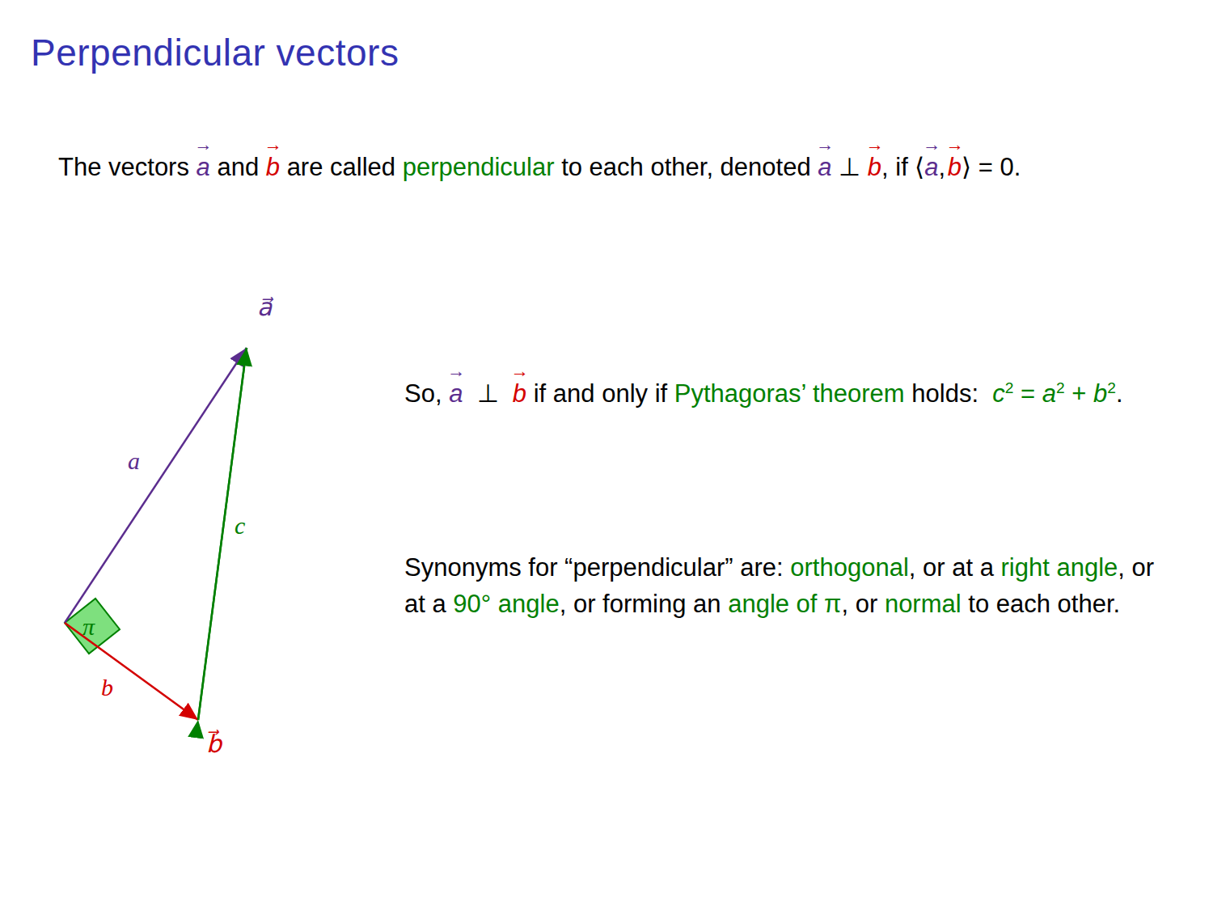Perpendicular vectors
The vectors a and b are called perpendicular to each other, denoted a ⊥ b, if ⟨a, b⟩ = 0.
a⃗ a c b b⃗ π
So, a ⊥ b if and only if Pythagoras’ theorem holds: c2 = a2 + b2.
Synonyms for “perpendicular” are: orthogonal, or at a right angle, or at a 90° angle, or forming an angle of π, or normal to each other.